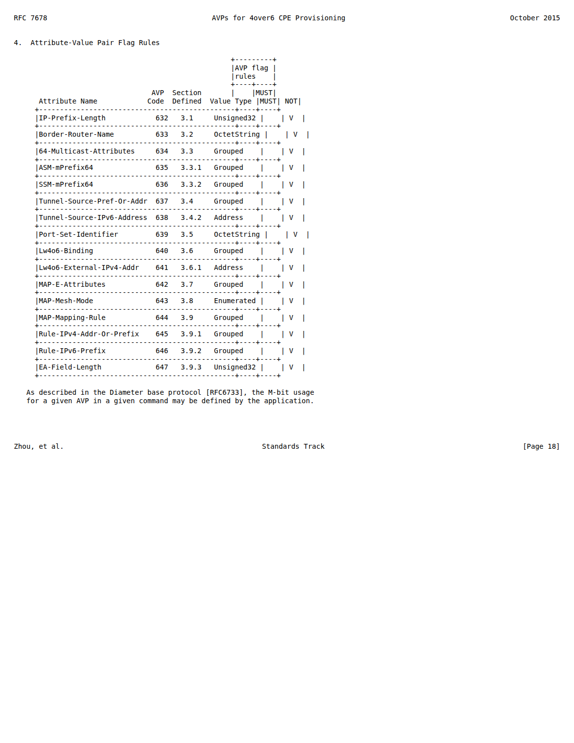RFC 7678 AVPs for 4over6 CPE Provisioning October 2015
4. Attribute-Value Pair Flag Rules
                                                    +---------+
                                                    |AVP flag |
                                                    |rules    |
                                                    +----+----+
                                 AVP  Section       |    |MUST|
      Attribute Name            Code  Defined  Value Type |MUST| NOT|
     +-----------------------------------------------+----+----+
     |IP-Prefix-Length            632   3.1     Unsigned32 |    | V  |
     +-----------------------------------------------+----+----+
     |Border-Router-Name          633   3.2     OctetString |    | V  |
     +-----------------------------------------------+----+----+
     |64-Multicast-Attributes     634   3.3     Grouped    |    | V  |
     +-----------------------------------------------+----+----+
     |ASM-mPrefix64               635   3.3.1   Grouped    |    | V  |
     +-----------------------------------------------+----+----+
     |SSM-mPrefix64               636   3.3.2   Grouped    |    | V  |
     +-----------------------------------------------+----+----+
     |Tunnel-Source-Pref-Or-Addr  637   3.4     Grouped    |    | V  |
     +-----------------------------------------------+----+----+
     |Tunnel-Source-IPv6-Address  638   3.4.2   Address    |    | V  |
     +-----------------------------------------------+----+----+
     |Port-Set-Identifier         639   3.5     OctetString |    | V  |
     +-----------------------------------------------+----+----+
     |Lw4o6-Binding               640   3.6     Grouped    |    | V  |
     +-----------------------------------------------+----+----+
     |Lw4o6-External-IPv4-Addr    641   3.6.1   Address    |    | V  |
     +-----------------------------------------------+----+----+
     |MAP-E-Attributes            642   3.7     Grouped    |    | V  |
     +-----------------------------------------------+----+----+
     |MAP-Mesh-Mode               643   3.8     Enumerated |    | V  |
     +-----------------------------------------------+----+----+
     |MAP-Mapping-Rule            644   3.9     Grouped    |    | V  |
     +-----------------------------------------------+----+----+
     |Rule-IPv4-Addr-Or-Prefix    645   3.9.1   Grouped    |    | V  |
     +-----------------------------------------------+----+----+
     |Rule-IPv6-Prefix            646   3.9.2   Grouped    |    | V  |
     +-----------------------------------------------+----+----+
     |EA-Field-Length             647   3.9.3   Unsigned32 |    | V  |
     +-----------------------------------------------+----+----+

   As described in the Diameter base protocol [RFC6733], the M-bit usage
   for a given AVP in a given command may be defined by the application.
Zhou, et al. Standards Track[Page 18]